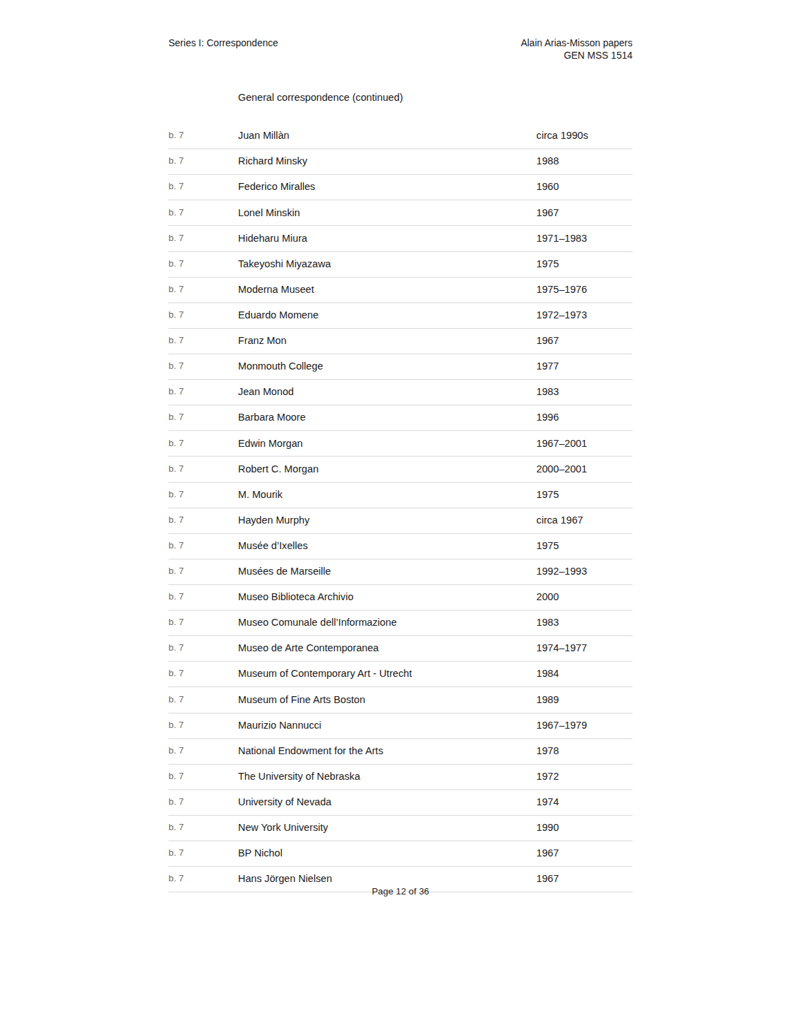Series I: Correspondence
Alain Arias-Misson papers
GEN MSS 1514
General correspondence (continued)
| b. 7 | Juan Millàn | circa 1990s |
| b. 7 | Richard Minsky | 1988 |
| b. 7 | Federico Miralles | 1960 |
| b. 7 | Lonel Minskin | 1967 |
| b. 7 | Hideharu Miura | 1971–1983 |
| b. 7 | Takeyoshi Miyazawa | 1975 |
| b. 7 | Moderna Museet | 1975–1976 |
| b. 7 | Eduardo Momene | 1972–1973 |
| b. 7 | Franz Mon | 1967 |
| b. 7 | Monmouth College | 1977 |
| b. 7 | Jean Monod | 1983 |
| b. 7 | Barbara Moore | 1996 |
| b. 7 | Edwin Morgan | 1967–2001 |
| b. 7 | Robert C. Morgan | 2000–2001 |
| b. 7 | M. Mourik | 1975 |
| b. 7 | Hayden Murphy | circa 1967 |
| b. 7 | Musée d’Ixelles | 1975 |
| b. 7 | Musées de Marseille | 1992–1993 |
| b. 7 | Museo Biblioteca Archivio | 2000 |
| b. 7 | Museo Comunale dell’Informazione | 1983 |
| b. 7 | Museo de Arte Contemporanea | 1974–1977 |
| b. 7 | Museum of Contemporary Art - Utrecht | 1984 |
| b. 7 | Museum of Fine Arts Boston | 1989 |
| b. 7 | Maurizio Nannucci | 1967–1979 |
| b. 7 | National Endowment for the Arts | 1978 |
| b. 7 | The University of Nebraska | 1972 |
| b. 7 | University of Nevada | 1974 |
| b. 7 | New York University | 1990 |
| b. 7 | BP Nichol | 1967 |
| b. 7 | Hans Jörgen Nielsen | 1967 |
Page 12 of 36